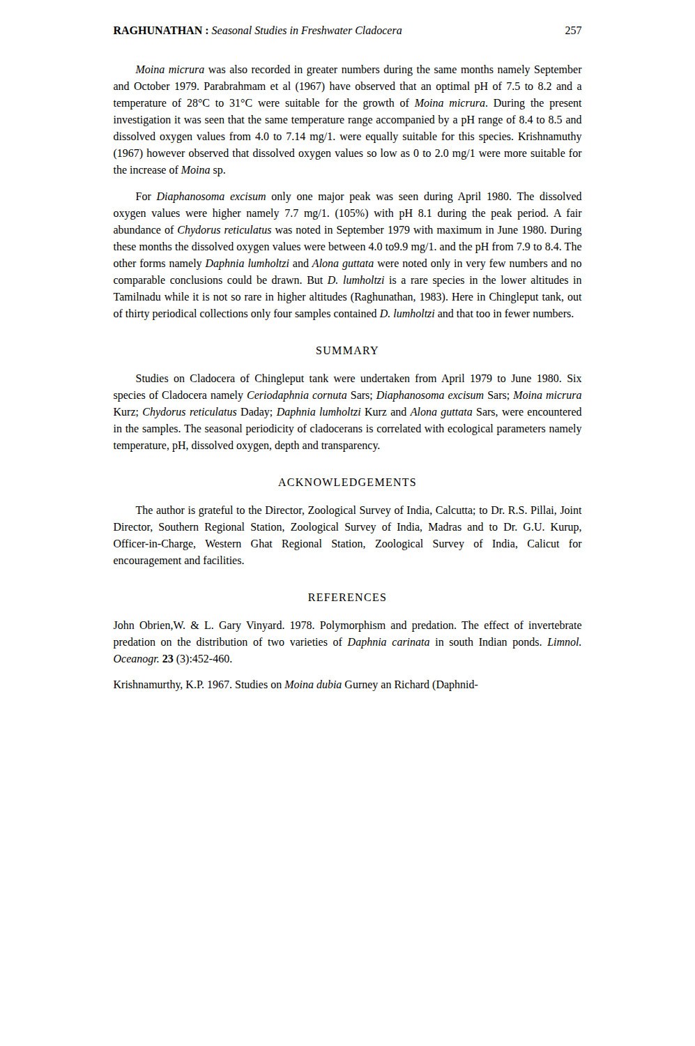RAGHUNATHAN : Seasonal Studies in Freshwater Cladocera 257
Moina micrura was also recorded in greater numbers during the same months namely September and October 1979. Parabrahmam et al (1967) have observed that an optimal pH of 7.5 to 8.2 and a temperature of 28°C to 31°C were suitable for the growth of Moina micrura. During the present investigation it was seen that the same temperature range accompanied by a pH range of 8.4 to 8.5 and dissolved oxygen values from 4.0 to 7.14 mg/1. were equally suitable for this species. Krishnamuthy (1967) however observed that dissolved oxygen values so low as 0 to 2.0 mg/1 were more suitable for the increase of Moina sp.
For Diaphanosoma excisum only one major peak was seen during April 1980. The dissolved oxygen values were higher namely 7.7 mg/1. (105%) with pH 8.1 during the peak period. A fair abundance of Chydorus reticulatus was noted in September 1979 with maximum in June 1980. During these months the dissolved oxygen values were between 4.0 to9.9 mg/1. and the pH from 7.9 to 8.4. The other forms namely Daphnia lumholtzi and Alona guttata were noted only in very few numbers and no comparable conclusions could be drawn. But D. lumholtzi is a rare species in the lower altitudes in Tamilnadu while it is not so rare in higher altitudes (Raghunathan, 1983). Here in Chingleput tank, out of thirty periodical collections only four samples contained D. lumholtzi and that too in fewer numbers.
Summary
Studies on Cladocera of Chingleput tank were undertaken from April 1979 to June 1980. Six species of Cladocera namely Ceriodaphnia cornuta Sars; Diaphanosoma excisum Sars; Moina micrura Kurz; Chydorus reticulatus Daday; Daphnia lumholtzi Kurz and Alona guttata Sars, were encountered in the samples. The seasonal periodicity of cladocerans is correlated with ecological parameters namely temperature, pH, dissolved oxygen, depth and transparency.
Acknowledgements
The author is grateful to the Director, Zoological Survey of India, Calcutta; to Dr. R.S. Pillai, Joint Director, Southern Regional Station, Zoological Survey of India, Madras and to Dr. G.U. Kurup, Officer-in-Charge, Western Ghat Regional Station, Zoological Survey of India, Calicut for encouragement and facilities.
References
John Obrien,W. & L. Gary Vinyard. 1978. Polymorphism and predation. The effect of invertebrate predation on the distribution of two varieties of Daphnia carinata in south Indian ponds. Limnol. Oceanogr. 23 (3):452-460.
Krishnamurthy, K.P. 1967. Studies on Moina dubia Gurney an Richard (Daphnid-